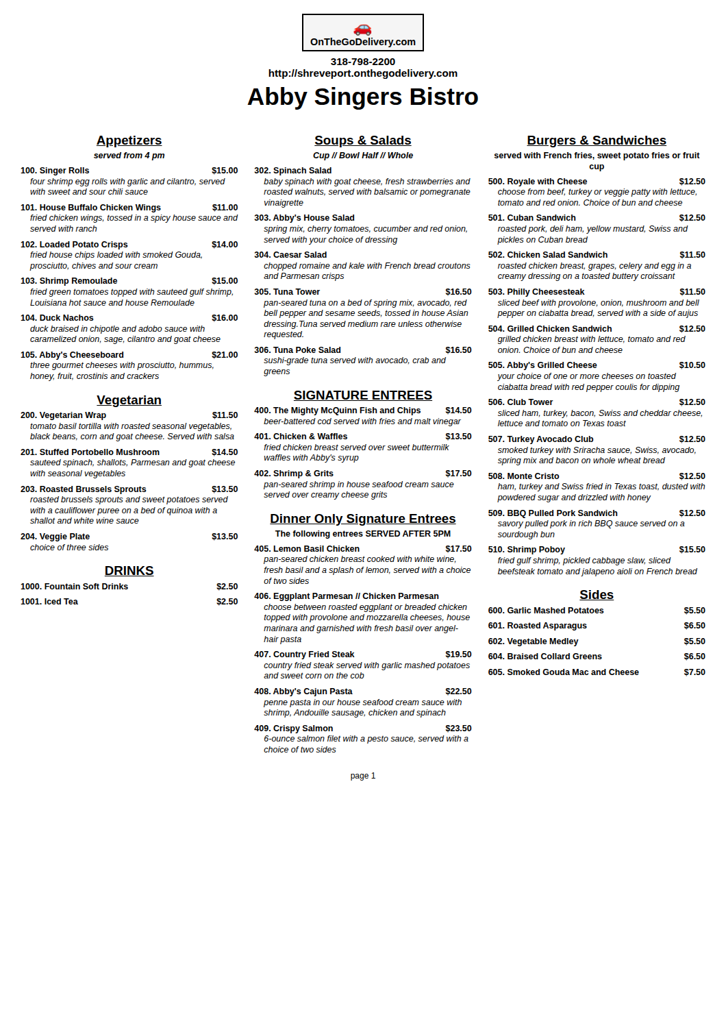🚗
OnTheGoDelivery.com
318-798-2200
http://shreveport.onthegodelivery.com
Abby Singers Bistro
Appetizers
served from 4 pm
100. Singer Rolls$15.00
four shrimp egg rolls with garlic and cilantro, served with sweet and sour chili sauce
101. House Buffalo Chicken Wings$11.00
fried chicken wings, tossed in a spicy house sauce and served with ranch
102. Loaded Potato Crisps$14.00
fried house chips loaded with smoked Gouda, prosciutto, chives and sour cream
103. Shrimp Remoulade$15.00
fried green tomatoes topped with sauteed gulf shrimp, Louisiana hot sauce and house Remoulade
104. Duck Nachos$16.00
duck braised in chipotle and adobo sauce with caramelized onion, sage, cilantro and goat cheese
105. Abby's Cheeseboard$21.00
three gourmet cheeses with prosciutto, hummus, honey, fruit, crostinis and crackers
Vegetarian
200. Vegetarian Wrap$11.50
tomato basil tortilla with roasted seasonal vegetables, black beans, corn and goat cheese. Served with salsa
201. Stuffed Portobello Mushroom$14.50
sauteed spinach, shallots, Parmesan and goat cheese with seasonal vegetables
203. Roasted Brussels Sprouts$13.50
roasted brussels sprouts and sweet potatoes served with a cauliflower puree on a bed of quinoa with a shallot and white wine sauce
204. Veggie Plate$13.50
choice of three sides
DRINKS
1000. Fountain Soft Drinks$2.50
1001. Iced Tea$2.50
Soups & Salads
Cup // Bowl Half // Whole
302. Spinach Salad
baby spinach with goat cheese, fresh strawberries and roasted walnuts, served with balsamic or pomegranate vinaigrette
303. Abby's House Salad
spring mix, cherry tomatoes, cucumber and red onion, served with your choice of dressing
304. Caesar Salad
chopped romaine and kale with French bread croutons and Parmesan crisps
305. Tuna Tower$16.50
pan-seared tuna on a bed of spring mix, avocado, red bell pepper and sesame seeds, tossed in house Asian dressing.Tuna served medium rare unless otherwise requested.
306. Tuna Poke Salad$16.50
sushi-grade tuna served with avocado, crab and greens
SIGNATURE ENTREES
400. The Mighty McQuinn Fish and Chips$14.50
beer-battered cod served with fries and malt vinegar
401. Chicken & Waffles$13.50
fried chicken breast served over sweet buttermilk waffles with Abby's syrup
402. Shrimp & Grits$17.50
pan-seared shrimp in house seafood cream sauce served over creamy cheese grits
Dinner Only Signature Entrees
The following entrees SERVED AFTER 5PM
405. Lemon Basil Chicken$17.50
pan-seared chicken breast cooked with white wine, fresh basil and a splash of lemon, served with a choice of two sides
406. Eggplant Parmesan // Chicken Parmesan
choose between roasted eggplant or breaded chicken topped with provolone and mozzarella cheeses, house marinara and garnished with fresh basil over angel-hair pasta
407. Country Fried Steak$19.50
country fried steak served with garlic mashed potatoes and sweet corn on the cob
408. Abby's Cajun Pasta$22.50
penne pasta in our house seafood cream sauce with shrimp, Andouille sausage, chicken and spinach
409. Crispy Salmon$23.50
6-ounce salmon filet with a pesto sauce, served with a choice of two sides
Burgers & Sandwiches
served with French fries, sweet potato fries or fruit cup
500. Royale with Cheese$12.50
choose from beef, turkey or veggie patty with lettuce, tomato and red onion. Choice of bun and cheese
501. Cuban Sandwich$12.50
roasted pork, deli ham, yellow mustard, Swiss and pickles on Cuban bread
502. Chicken Salad Sandwich$11.50
roasted chicken breast, grapes, celery and egg in a creamy dressing on a toasted buttery croissant
503. Philly Cheesesteak$11.50
sliced beef with provolone, onion, mushroom and bell pepper on ciabatta bread, served with a side of aujus
504. Grilled Chicken Sandwich$12.50
grilled chicken breast with lettuce, tomato and red onion. Choice of bun and cheese
505. Abby's Grilled Cheese$10.50
your choice of one or more cheeses on toasted ciabatta bread with red pepper coulis for dipping
506. Club Tower$12.50
sliced ham, turkey, bacon, Swiss and cheddar cheese, lettuce and tomato on Texas toast
507. Turkey Avocado Club$12.50
smoked turkey with Sriracha sauce, Swiss, avocado, spring mix and bacon on whole wheat bread
508. Monte Cristo$12.50
ham, turkey and Swiss fried in Texas toast, dusted with powdered sugar and drizzled with honey
509. BBQ Pulled Pork Sandwich$12.50
savory pulled pork in rich BBQ sauce served on a sourdough bun
510. Shrimp Poboy$15.50
fried gulf shrimp, pickled cabbage slaw, sliced beefsteak tomato and jalapeno aioli on French bread
Sides
600. Garlic Mashed Potatoes$5.50
601. Roasted Asparagus$6.50
602. Vegetable Medley$5.50
604. Braised Collard Greens$6.50
605. Smoked Gouda Mac and Cheese$7.50
page 1